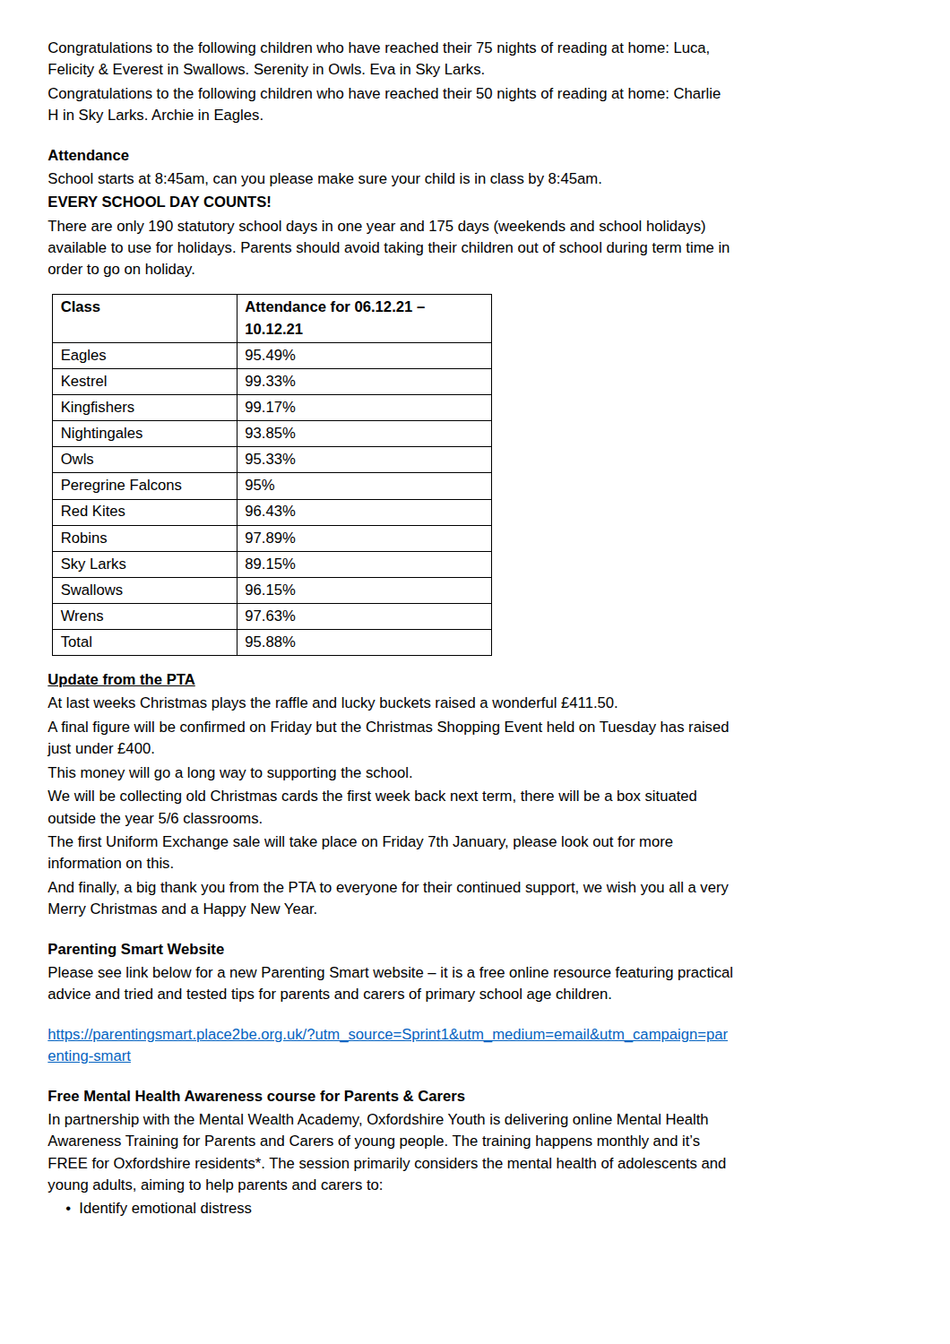Congratulations to the following children who have reached their 75 nights of reading at home: Luca, Felicity & Everest in Swallows. Serenity in Owls. Eva in Sky Larks.
Congratulations to the following children who have reached their 50 nights of reading at home: Charlie H in Sky Larks. Archie in Eagles.
Attendance
School starts at 8:45am, can you please make sure your child is in class by 8:45am.
EVERY SCHOOL DAY COUNTS!
There are only 190 statutory school days in one year and 175 days (weekends and school holidays) available to use for holidays. Parents should avoid taking their children out of school during term time in order to go on holiday.
| Class | Attendance for 06.12.21 – 10.12.21 |
| Eagles | 95.49% |
| Kestrel | 99.33% |
| Kingfishers | 99.17% |
| Nightingales | 93.85% |
| Owls | 95.33% |
| Peregrine Falcons | 95% |
| Red Kites | 96.43% |
| Robins | 97.89% |
| Sky Larks | 89.15% |
| Swallows | 96.15% |
| Wrens | 97.63% |
| Total | 95.88% |
Update from the PTA
At last weeks Christmas plays the raffle and lucky buckets raised a wonderful £411.50.
A final figure will be confirmed on Friday but the Christmas Shopping Event held on Tuesday has raised just under £400.
This money will go a long way to supporting the school.
We will be collecting old Christmas cards the first week back next term, there will be a box situated outside the year 5/6 classrooms.
The first Uniform Exchange sale will take place on Friday 7th January, please look out for more information on this.
And finally, a big thank you from the PTA to everyone for their continued support, we wish you all a very Merry Christmas and a Happy New Year.
Parenting Smart Website
Please see link below for a new Parenting Smart website – it is a free online resource featuring practical advice and tried and tested tips for parents and carers of primary school age children.
https://parentingsmart.place2be.org.uk/?utm_source=Sprint1&utm_medium=email&utm_campaign=parenting-smart
Free Mental Health Awareness course for Parents & Carers
In partnership with the Mental Wealth Academy, Oxfordshire Youth is delivering online Mental Health Awareness Training for Parents and Carers of young people. The training happens monthly and it’s FREE for Oxfordshire residents*. The session primarily considers the mental health of adolescents and young adults, aiming to help parents and carers to:
Identify emotional distress